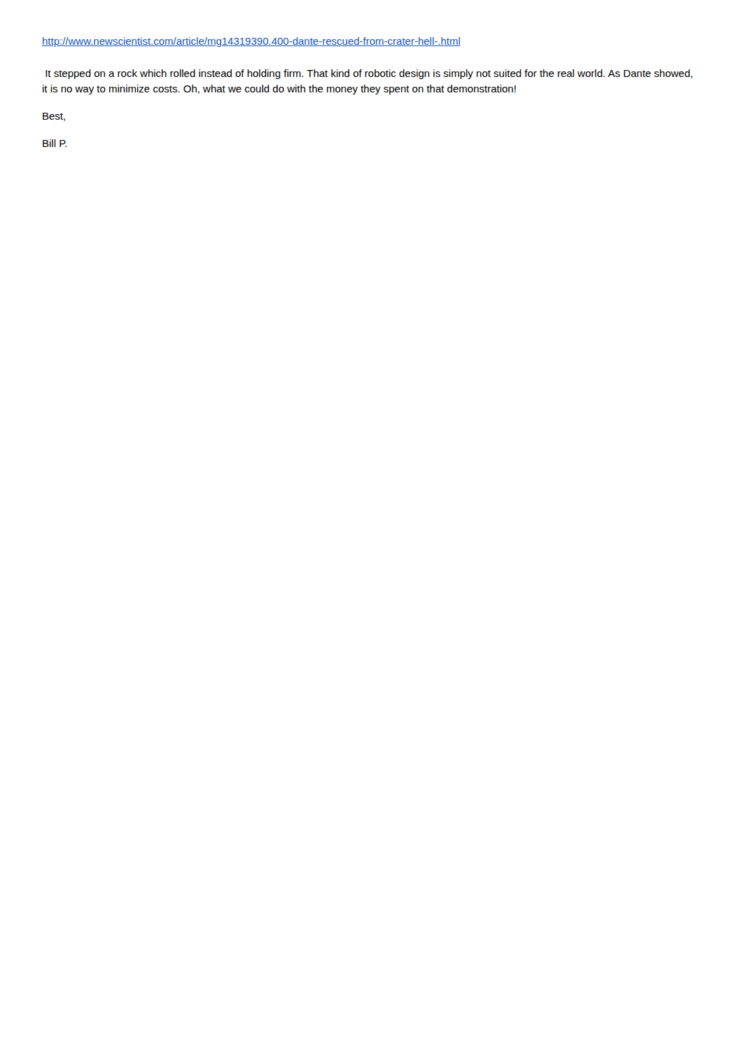http://www.newscientist.com/article/mg14319390.400-dante-rescued-from-crater-hell-.html
It stepped on a rock which rolled instead of holding firm. That kind of robotic design is simply not suited for the real world. As Dante showed, it is no way to minimize costs. Oh, what we could do with the money they spent on that demonstration!
Best,
Bill P.